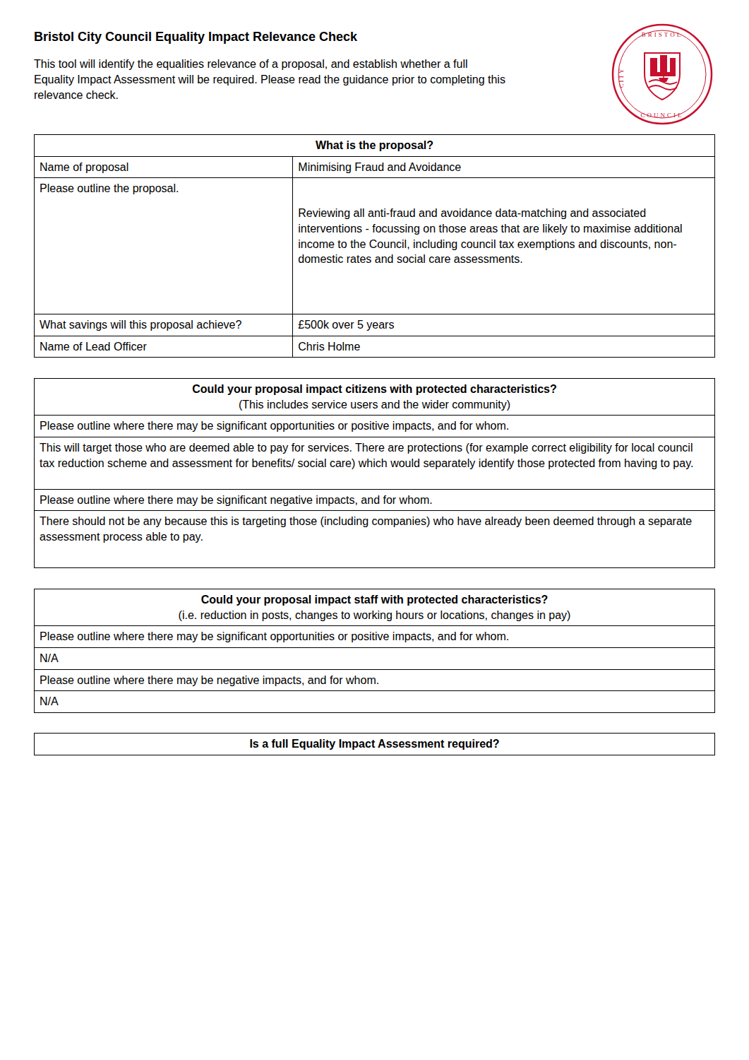Bristol City Council Equality Impact Relevance Check
This tool will identify the equalities relevance of a proposal, and establish whether a full Equality Impact Assessment will be required. Please read the guidance prior to completing this relevance check.
BRISTOL COUNCIL CITY
| What is the proposal? |
| Name of proposal | Minimising Fraud and Avoidance |
| Please outline the proposal. | Reviewing all anti-fraud and avoidance data-matching and associated interventions - focussing on those areas that are likely to maximise additional income to the Council, including council tax exemptions and discounts, non-domestic rates and social care assessments. |
| What savings will this proposal achieve? | £500k over 5 years |
| Name of Lead Officer | Chris Holme |
| Could your proposal impact citizens with protected characteristics? (This includes service users and the wider community) |
| Please outline where there may be significant opportunities or positive impacts, and for whom. |
| This will target those who are deemed able to pay for services. There are protections (for example correct eligibility for local council tax reduction scheme and assessment for benefits/ social care) which would separately identify those protected from having to pay. |
| Please outline where there may be significant negative impacts, and for whom. |
| There should not be any because this is targeting those (including companies) who have already been deemed through a separate assessment process able to pay. |
| Could your proposal impact staff with protected characteristics? (i.e. reduction in posts, changes to working hours or locations, changes in pay) |
| Please outline where there may be significant opportunities or positive impacts, and for whom. |
| N/A |
| Please outline where there may be negative impacts, and for whom. |
| N/A |
| Is a full Equality Impact Assessment required? |